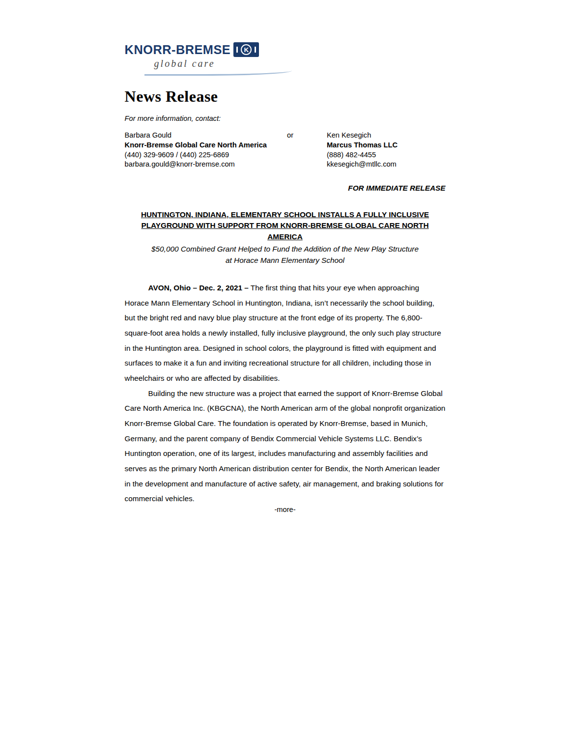KNORR-BREMSE
global care
News Release
For more information, contact:
| Barbara Gould | or | Ken Kesegich |
| Knorr-Bremse Global Care North America | | Marcus Thomas LLC |
| (440) 329-9609 / (440) 225-6869 | | (888) 482-4455 |
| barbara.gould@knorr-bremse.com | | kkesegich@mtllc.com |
FOR IMMEDIATE RELEASE
HUNTINGTON, INDIANA, ELEMENTARY SCHOOL INSTALLS A FULLY INCLUSIVE PLAYGROUND WITH SUPPORT FROM KNORR-BREMSE GLOBAL CARE NORTH AMERICA
$50,000 Combined Grant Helped to Fund the Addition of the New Play Structure
at Horace Mann Elementary School
AVON, Ohio – Dec. 2, 2021 – The first thing that hits your eye when approaching Horace Mann Elementary School in Huntington, Indiana, isn’t necessarily the school building, but the bright red and navy blue play structure at the front edge of its property. The 6,800-square-foot area holds a newly installed, fully inclusive playground, the only such play structure in the Huntington area. Designed in school colors, the playground is fitted with equipment and surfaces to make it a fun and inviting recreational structure for all children, including those in wheelchairs or who are affected by disabilities.
Building the new structure was a project that earned the support of Knorr-Bremse Global Care North America Inc. (KBGCNA), the North American arm of the global nonprofit organization Knorr-Bremse Global Care. The foundation is operated by Knorr-Bremse, based in Munich, Germany, and the parent company of Bendix Commercial Vehicle Systems LLC. Bendix’s Huntington operation, one of its largest, includes manufacturing and assembly facilities and serves as the primary North American distribution center for Bendix, the North American leader in the development and manufacture of active safety, air management, and braking solutions for commercial vehicles.
-more-